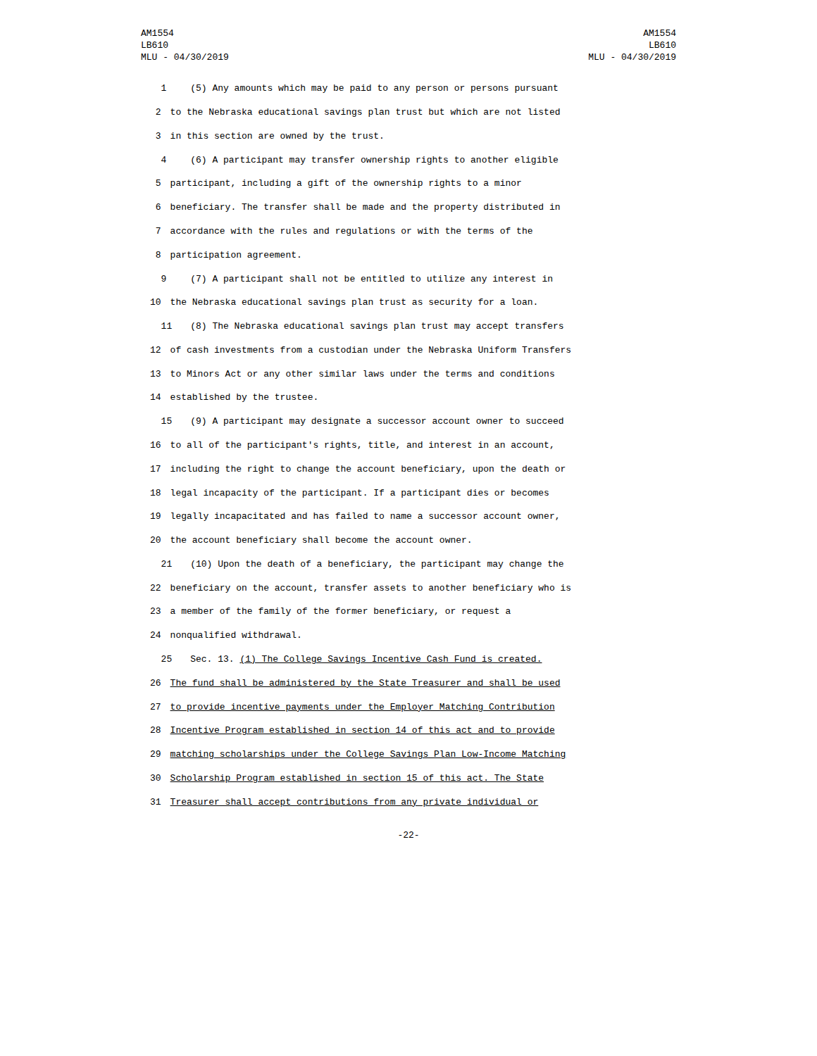AM1554 LB610 MLU - 04/30/2019
AM1554 LB610 MLU - 04/30/2019
(5) Any amounts which may be paid to any person or persons pursuant
to the Nebraska educational savings plan trust but which are not listed
in this section are owned by the trust.
(6) A participant may transfer ownership rights to another eligible
participant, including a gift of the ownership rights to a minor
beneficiary. The transfer shall be made and the property distributed in
accordance with the rules and regulations or with the terms of the
participation agreement.
(7) A participant shall not be entitled to utilize any interest in
the Nebraska educational savings plan trust as security for a loan.
(8) The Nebraska educational savings plan trust may accept transfers
of cash investments from a custodian under the Nebraska Uniform Transfers
to Minors Act or any other similar laws under the terms and conditions
established by the trustee.
(9) A participant may designate a successor account owner to succeed
to all of the participant's rights, title, and interest in an account,
including the right to change the account beneficiary, upon the death or
legal incapacity of the participant. If a participant dies or becomes
legally incapacitated and has failed to name a successor account owner,
the account beneficiary shall become the account owner.
(10) Upon the death of a beneficiary, the participant may change the
beneficiary on the account, transfer assets to another beneficiary who is
a member of the family of the former beneficiary, or request a
nonqualified withdrawal.
Sec. 13. (1) The College Savings Incentive Cash Fund is created.
The fund shall be administered by the State Treasurer and shall be used
to provide incentive payments under the Employer Matching Contribution
Incentive Program established in section 14 of this act and to provide
matching scholarships under the College Savings Plan Low-Income Matching
Scholarship Program established in section 15 of this act. The State
Treasurer shall accept contributions from any private individual or
-22-